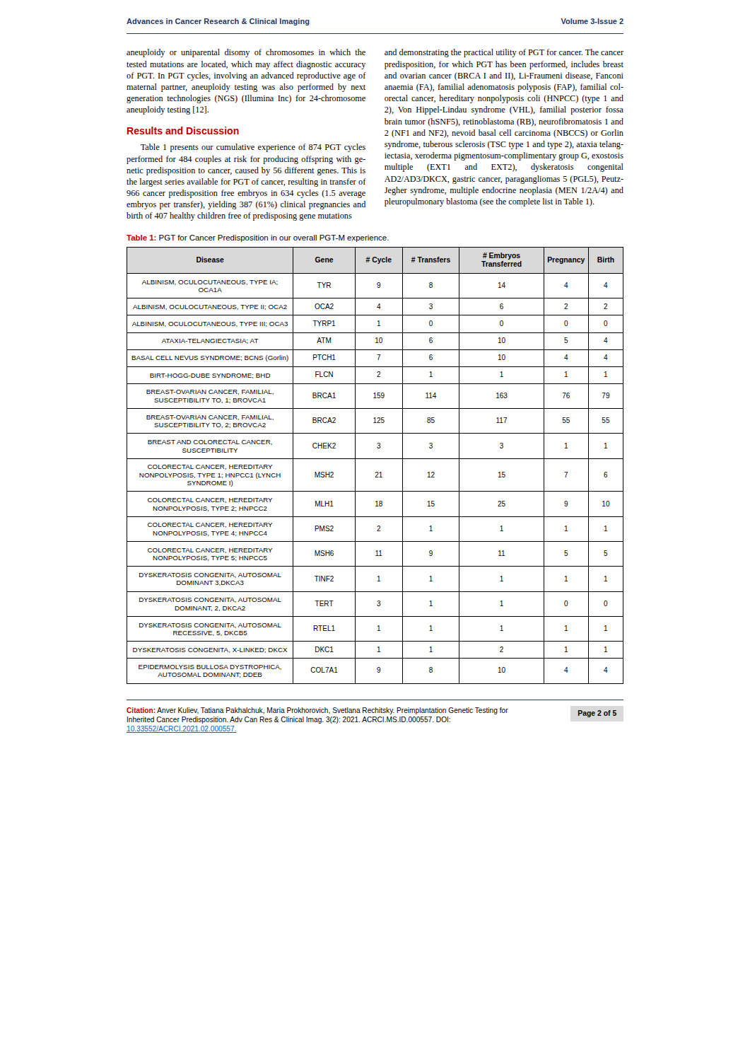Advances in Cancer Research & Clinical Imaging
Volume 3-Issue 2
aneuploidy or uniparental disomy of chromosomes in which the tested mutations are located, which may affect diagnostic accuracy of PGT. In PGT cycles, involving an advanced reproductive age of maternal partner, aneuploidy testing was also performed by next generation technologies (NGS) (Illumina Inc) for 24-chromosome aneuploidy testing [12].
Results and Discussion
Table 1 presents our cumulative experience of 874 PGT cycles performed for 484 couples at risk for producing offspring with genetic predisposition to cancer, caused by 56 different genes. This is the largest series available for PGT of cancer, resulting in transfer of 966 cancer predisposition free embryos in 634 cycles (1.5 average embryos per transfer), yielding 387 (61%) clinical pregnancies and birth of 407 healthy children free of predisposing gene mutations
and demonstrating the practical utility of PGT for cancer. The cancer predisposition, for which PGT has been performed, includes breast and ovarian cancer (BRCA I and II), Li-Fraumeni disease, Fanconi anaemia (FA), familial adenomatosis polyposis (FAP), familial colorectal cancer, hereditary nonpolyposis coli (HNPCC) (type 1 and 2), Von Hippel-Lindau syndrome (VHL), familial posterior fossa brain tumor (hSNF5), retinoblastoma (RB), neurofibromatosis 1 and 2 (NF1 and NF2), nevoid basal cell carcinoma (NBCCS) or Gorlin syndrome, tuberous sclerosis (TSC type 1 and type 2), ataxia telangiectasia, xeroderma pigmentosum-complimentary group G, exostosis multiple (EXT1 and EXT2), dyskeratosis congenital AD2/AD3/DKCX, gastric cancer, paragangliomas 5 (PGL5), Peutz-Jegher syndrome, multiple endocrine neoplasia (MEN 1/2A/4) and pleuropulmonary blastoma (see the complete list in Table 1).
Table 1: PGT for Cancer Predisposition in our overall PGT-M experience.
| Disease | Gene | # Cycle | # Transfers | # Embryos Transferred | Pregnancy | Birth |
| --- | --- | --- | --- | --- | --- | --- |
| ALBINISM, OCULOCUTANEOUS, TYPE IA; OCA1A | TYR | 9 | 8 | 14 | 4 | 4 |
| ALBINISM, OCULOCUTANEOUS, TYPE II; OCA2 | OCA2 | 4 | 3 | 6 | 2 | 2 |
| ALBINISM, OCULOCUTANEOUS, TYPE III; OCA3 | TYRP1 | 1 | 0 | 0 | 0 | 0 |
| ATAXIA-TELANGIECTASIA; AT | ATM | 10 | 6 | 10 | 5 | 4 |
| BASAL CELL NEVUS SYNDROME; BCNS (Gorlin) | PTCH1 | 7 | 6 | 10 | 4 | 4 |
| BIRT-HOGG-DUBE SYNDROME; BHD | FLCN | 2 | 1 | 1 | 1 | 1 |
| BREAST-OVARIAN CANCER, FAMILIAL, SUSCEPTIBILITY TO, 1; BROVCA1 | BRCA1 | 159 | 114 | 163 | 76 | 79 |
| BREAST-OVARIAN CANCER, FAMILIAL, SUSCEPTIBILITY TO, 2; BROVCA2 | BRCA2 | 125 | 85 | 117 | 55 | 55 |
| BREAST AND COLORECTAL CANCER, SUSCEPTIBILITY | CHEK2 | 3 | 3 | 3 | 1 | 1 |
| COLORECTAL CANCER, HEREDITARY NONPOLYPOSIS, TYPE 1; HNPCC1 (LYNCH SYNDROME I) | MSH2 | 21 | 12 | 15 | 7 | 6 |
| COLORECTAL CANCER, HEREDITARY NONPOLYPOSIS, TYPE 2; HNPCC2 | MLH1 | 18 | 15 | 25 | 9 | 10 |
| COLORECTAL CANCER, HEREDITARY NONPOLYPOSIS, TYPE 4; HNPCC4 | PMS2 | 2 | 1 | 1 | 1 | 1 |
| COLORECTAL CANCER, HEREDITARY NONPOLYPOSIS, TYPE 5; HNPCC5 | MSH6 | 11 | 9 | 11 | 5 | 5 |
| DYSKERATOSIS CONGENITA, AUTOSOMAL DOMINANT 3,DKCA3 | TINF2 | 1 | 1 | 1 | 1 | 1 |
| DYSKERATOSIS CONGENITA, AUTOSOMAL DOMINANT, 2, DKCA2 | TERT | 3 | 1 | 1 | 0 | 0 |
| DYSKERATOSIS CONGENITA, AUTOSOMAL RECESSIVE, 5, DKCB5 | RTEL1 | 1 | 1 | 1 | 1 | 1 |
| DYSKERATOSIS CONGENITA, X-LINKED; DKCX | DKC1 | 1 | 1 | 2 | 1 | 1 |
| EPIDERMOLYSIS BULLOSA DYSTROPHICA, AUTOSOMAL DOMINANT; DDEB | COL7A1 | 9 | 8 | 10 | 4 | 4 |
Citation: Anver Kuliev, Tatiana Pakhalchuk, Maria Prokhorovich, Svetlana Rechitsky. Preimplantation Genetic Testing for Inherited Cancer Predisposition. Adv Can Res & Clinical Imag. 3(2): 2021. ACRCI.MS.ID.000557. DOI: 10.33552/ACRCI.2021.02.000557.
Page 2 of 5